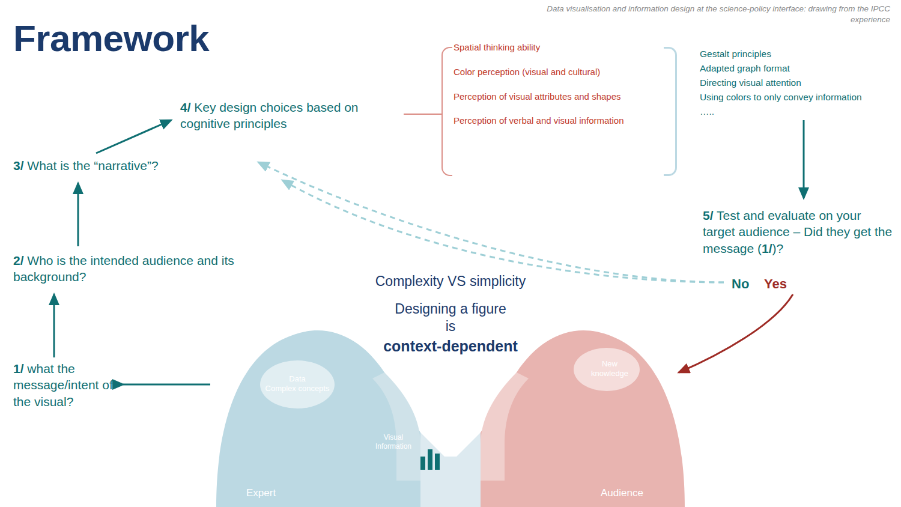Data visualisation and information design at the science-policy interface: drawing from the IPCC experience
Framework
Spatial thinking ability
Color perception (visual and cultural)
Perception of visual attributes and shapes
Perception of verbal and visual information
Gestalt principles
Adapted graph format
Directing visual attention
Using colors to only convey information
…..
4/ Key design choices based on cognitive principles
3/ What is the “narrative”?
2/ Who is the intended audience and its background?
1/ what the message/intent of the visual?
5/ Test and evaluate on your target audience – Did they get the message (1/)?
No
Yes
Complexity VS simplicity
Designing a figure
is
context-dependent
Data
Complex concepts
New
knowledge
Visual
Information
Expert
Audience